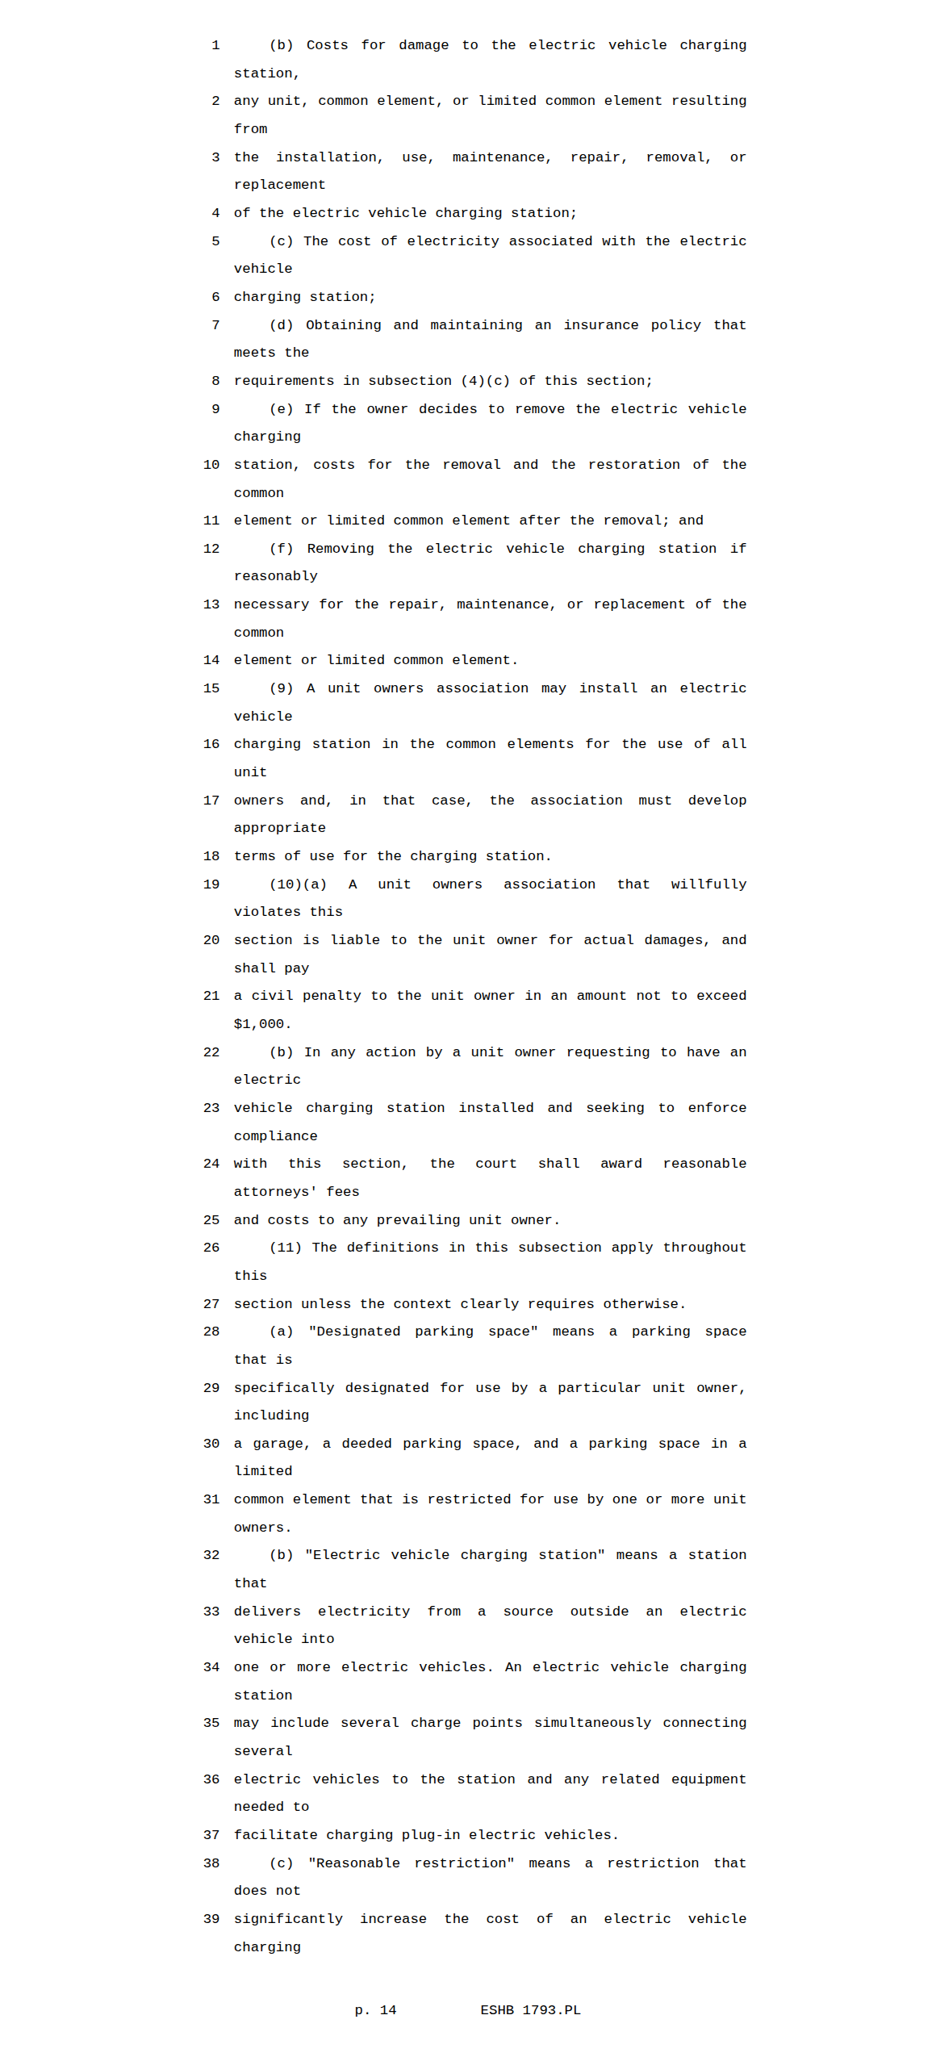(b) Costs for damage to the electric vehicle charging station,
any unit, common element, or limited common element resulting from
the installation, use, maintenance, repair, removal, or replacement
of the electric vehicle charging station;
(c) The cost of electricity associated with the electric vehicle
charging station;
(d) Obtaining and maintaining an insurance policy that meets the
requirements in subsection (4)(c) of this section;
(e) If the owner decides to remove the electric vehicle charging
station, costs for the removal and the restoration of the common
element or limited common element after the removal; and
(f) Removing the electric vehicle charging station if reasonably
necessary for the repair, maintenance, or replacement of the common
element or limited common element.
(9) A unit owners association may install an electric vehicle
charging station in the common elements for the use of all unit
owners and, in that case, the association must develop appropriate
terms of use for the charging station.
(10)(a) A unit owners association that willfully violates this
section is liable to the unit owner for actual damages, and shall pay
a civil penalty to the unit owner in an amount not to exceed $1,000.
(b) In any action by a unit owner requesting to have an electric
vehicle charging station installed and seeking to enforce compliance
with this section, the court shall award reasonable attorneys' fees
and costs to any prevailing unit owner.
(11) The definitions in this subsection apply throughout this
section unless the context clearly requires otherwise.
(a) "Designated parking space" means a parking space that is
specifically designated for use by a particular unit owner, including
a garage, a deeded parking space, and a parking space in a limited
common element that is restricted for use by one or more unit owners.
(b) "Electric vehicle charging station" means a station that
delivers electricity from a source outside an electric vehicle into
one or more electric vehicles. An electric vehicle charging station
may include several charge points simultaneously connecting several
electric vehicles to the station and any related equipment needed to
facilitate charging plug-in electric vehicles.
(c) "Reasonable restriction" means a restriction that does not
significantly increase the cost of an electric vehicle charging
p. 14 ESHB 1793.PL